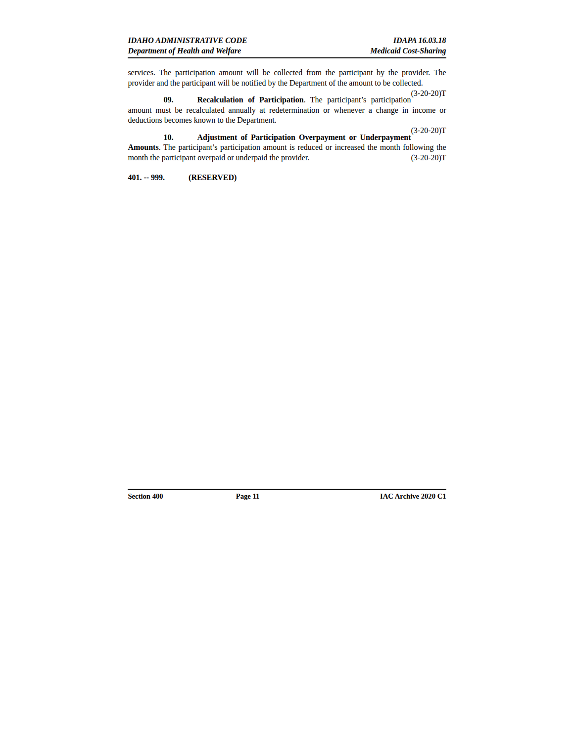| IDAHO ADMINISTRATIVE CODE | IDAPA 16.03.18 |
| Department of Health and Welfare | Medicaid Cost-Sharing |
services. The participation amount will be collected from the participant by the provider. The provider and the participant will be notified by the Department of the amount to be collected.(3-20-20)T
09. Recalculation of Participation. The participant’s participation amount must be recalculated annually at redetermination or whenever a change in income or deductions becomes known to the Department.
(3-20-20)T
10. Adjustment of Participation Overpayment or Underpayment Amounts. The participant’s participation amount is reduced or increased the month following the month the participant overpaid or underpaid the provider.(3-20-20)T
401. -- 999. (RESERVED)
| Section 400 | Page 11 | IAC Archive 2020 C1 |